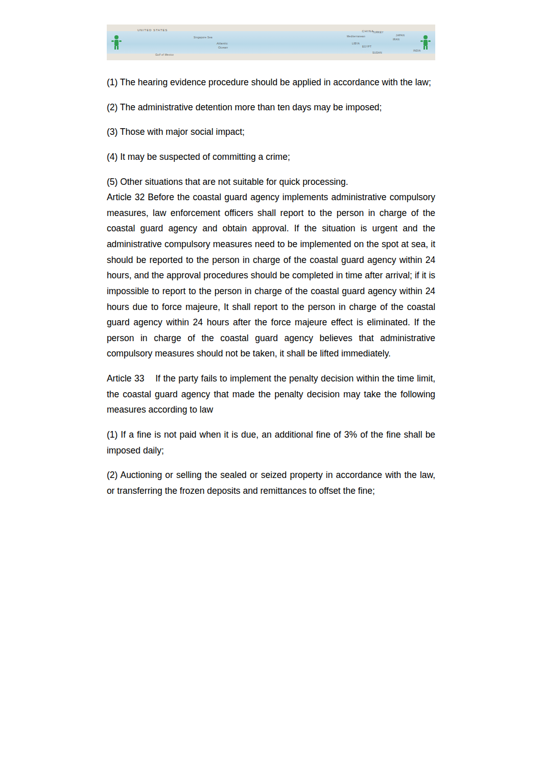UNITED STATES Singapore Sea Atlantic Ocean Gulf of Mexico Mediterranean TURKEY LIBYA EGYPT IRAN SUDAN INDIA CHINA JAPAN
(1) The hearing evidence procedure should be applied in accordance with the law;
(2) The administrative detention more than ten days may be imposed;
(3) Those with major social impact;
(4) It may be suspected of committing a crime;
(5) Other situations that are not suitable for quick processing.
Article 32 Before the coastal guard agency implements administrative compulsory measures, law enforcement officers shall report to the person in charge of the coastal guard agency and obtain approval. If the situation is urgent and the administrative compulsory measures need to be implemented on the spot at sea, it should be reported to the person in charge of the coastal guard agency within 24 hours, and the approval procedures should be completed in time after arrival; if it is impossible to report to the person in charge of the coastal guard agency within 24 hours due to force majeure, It shall report to the person in charge of the coastal guard agency within 24 hours after the force majeure effect is eliminated. If the person in charge of the coastal guard agency believes that administrative compulsory measures should not be taken, it shall be lifted immediately.
Article 33 If the party fails to implement the penalty decision within the time limit, the coastal guard agency that made the penalty decision may take the following measures according to law
(1) If a fine is not paid when it is due, an additional fine of 3% of the fine shall be imposed daily;
(2) Auctioning or selling the sealed or seized property in accordance with the law, or transferring the frozen deposits and remittances to offset the fine;